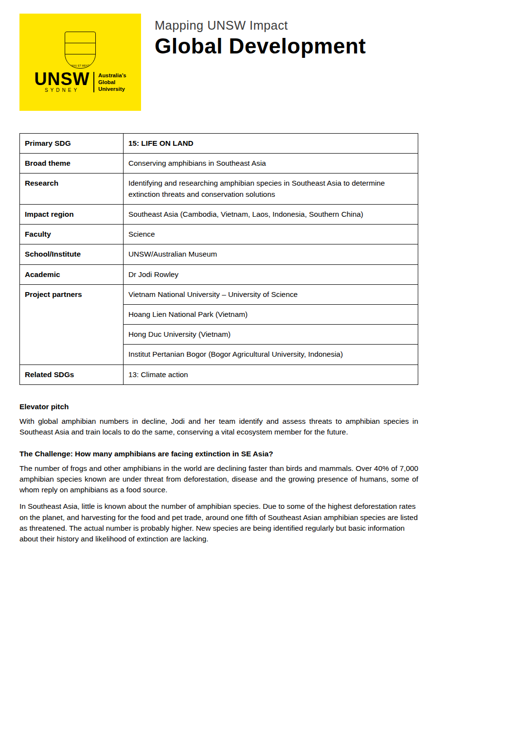MANU ET MENTE
UNSW
SYDNEY
Australia’s
Global
University
Mapping UNSW Impact
Global Development
| Primary SDG | 15: LIFE ON LAND |
| Broad theme | Conserving amphibians in Southeast Asia |
| Research | Identifying and researching amphibian species in Southeast Asia to determine extinction threats and conservation solutions |
| Impact region | Southeast Asia (Cambodia, Vietnam, Laos, Indonesia, Southern China) |
| Faculty | Science |
| School/Institute | UNSW/Australian Museum |
| Academic | Dr Jodi Rowley |
| Project partners | Vietnam National University – University of Science |
| Hoang Lien National Park (Vietnam) |
| Hong Duc University (Vietnam) |
| Institut Pertanian Bogor (Bogor Agricultural University, Indonesia) |
| Related SDGs | 13: Climate action |
Elevator pitch
With global amphibian numbers in decline, Jodi and her team identify and assess threats to amphibian species in Southeast Asia and train locals to do the same, conserving a vital ecosystem member for the future.
The Challenge: How many amphibians are facing extinction in SE Asia?
The number of frogs and other amphibians in the world are declining faster than birds and mammals. Over 40% of 7,000 amphibian species known are under threat from deforestation, disease and the growing presence of humans, some of whom reply on amphibians as a food source.
In Southeast Asia, little is known about the number of amphibian species. Due to some of the highest deforestation rates on the planet, and harvesting for the food and pet trade, around one fifth of Southeast Asian amphibian species are listed as threatened. The actual number is probably higher. New species are being identified regularly but basic information about their history and likelihood of extinction are lacking.